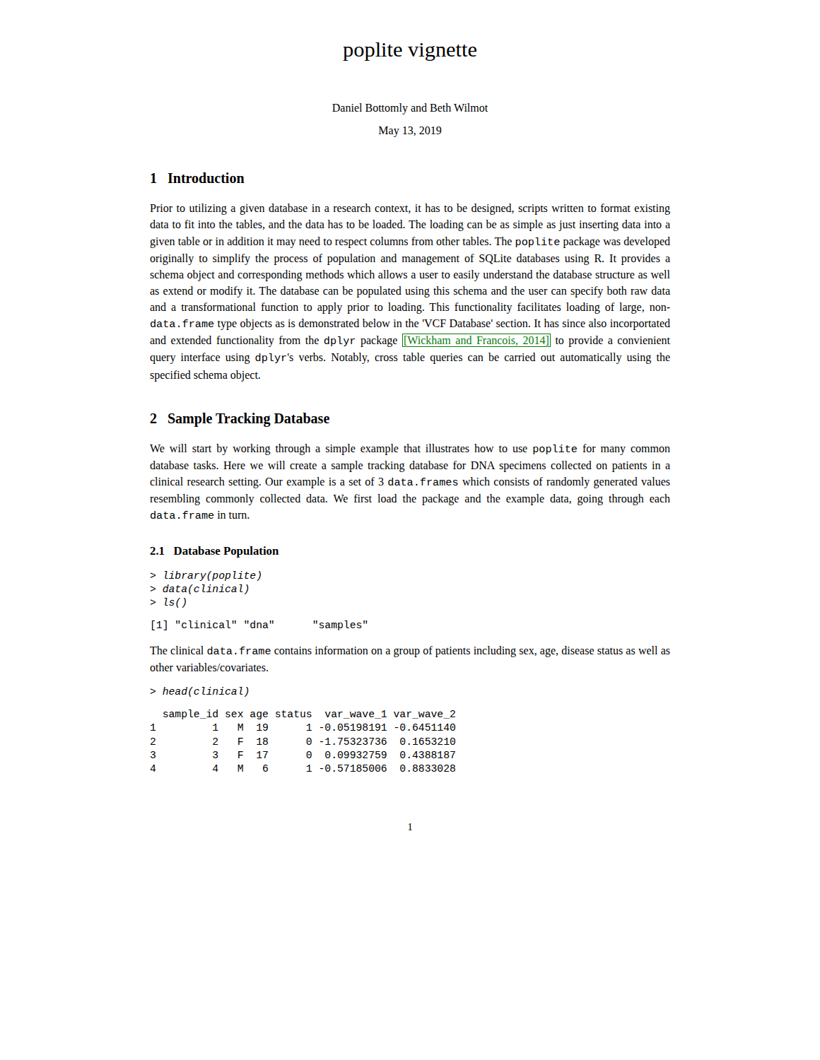poplite vignette
Daniel Bottomly and Beth Wilmot
May 13, 2019
1 Introduction
Prior to utilizing a given database in a research context, it has to be designed, scripts written to format existing data to fit into the tables, and the data has to be loaded. The loading can be as simple as just inserting data into a given table or in addition it may need to respect columns from other tables. The poplite package was developed originally to simplify the process of population and management of SQLite databases using R. It provides a schema object and corresponding methods which allows a user to easily understand the database structure as well as extend or modify it. The database can be populated using this schema and the user can specify both raw data and a transformational function to apply prior to loading. This functionality facilitates loading of large, non-data.frame type objects as is demonstrated below in the 'VCF Database' section. It has since also incorportated and extended functionality from the dplyr package [Wickham and Francois, 2014] to provide a convienient query interface using dplyr's verbs. Notably, cross table queries can be carried out automatically using the specified schema object.
2 Sample Tracking Database
We will start by working through a simple example that illustrates how to use poplite for many common database tasks. Here we will create a sample tracking database for DNA specimens collected on patients in a clinical research setting. Our example is a set of 3 data.frames which consists of randomly generated values resembling commonly collected data. We first load the package and the example data, going through each data.frame in turn.
2.1 Database Population
> library(poplite)
> data(clinical)
> ls()
[1] "clinical" "dna"      "samples"
The clinical data.frame contains information on a group of patients including sex, age, disease status as well as other variables/covariates.
> head(clinical)
  sample_id sex age status  var_wave_1 var_wave_2
1         1   M  19      1 -0.05198191 -0.6451140
2         2   F  18      0 -1.75323736  0.1653210
3         3   F  17      0  0.09932759  0.4388187
4         4   M   6      1 -0.57185006  0.8833028
1